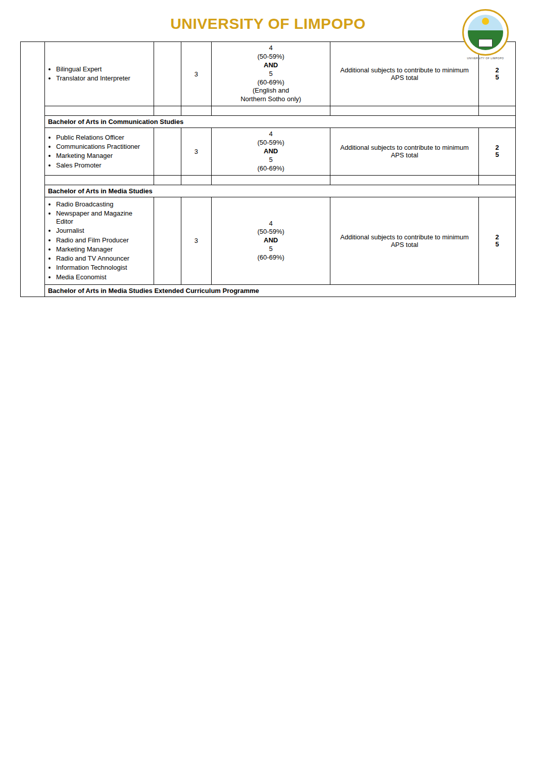UNIVERSITY OF LIMPOPO
UNIVERSITY OF LIMPOPO
| | Bilingual Expert Translator and Interpreter | | 3 | 4 (50-59%) AND 5 (60-69%) (English and Northern Sotho only) | Additional subjects to contribute to minimum APS total | 2 5 |
| Bachelor of Arts in Communication Studies |
| Public Relations Officer Communications Practitioner Marketing Manager Sales Promoter | | 3 | 4 (50-59%) AND 5 (60-69%) | Additional subjects to contribute to minimum APS total | 2 5 |
| Bachelor of Arts in Media Studies |
| Radio Broadcasting Newspaper and Magazine Editor Journalist Radio and Film Producer Marketing Manager Radio and TV Announcer Information Technologist Media Economist | | 3 | 4 (50-59%) AND 5 (60-69%) | Additional subjects to contribute to minimum APS total | 2 5 |
| Bachelor of Arts in Media Studies Extended Curriculum Programme |